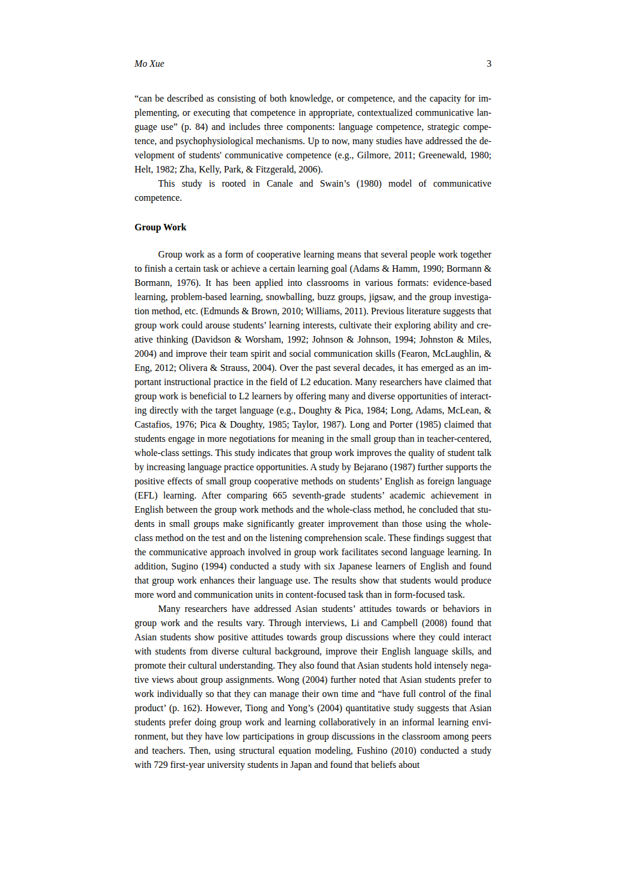Mo Xue 3
“can be described as consisting of both knowledge, or competence, and the capacity for implementing, or executing that competence in appropriate, contextualized communicative language use” (p. 84) and includes three components: language competence, strategic competence, and psychophysiological mechanisms. Up to now, many studies have addressed the development of students' communicative competence (e.g., Gilmore, 2011; Greenewald, 1980; Helt, 1982; Zha, Kelly, Park, & Fitzgerald, 2006).
This study is rooted in Canale and Swain’s (1980) model of communicative competence.
Group Work
Group work as a form of cooperative learning means that several people work together to finish a certain task or achieve a certain learning goal (Adams & Hamm, 1990; Bormann & Bormann, 1976). It has been applied into classrooms in various formats: evidence-based learning, problem-based learning, snowballing, buzz groups, jigsaw, and the group investigation method, etc. (Edmunds & Brown, 2010; Williams, 2011). Previous literature suggests that group work could arouse students’ learning interests, cultivate their exploring ability and creative thinking (Davidson & Worsham, 1992; Johnson & Johnson, 1994; Johnston & Miles, 2004) and improve their team spirit and social communication skills (Fearon, McLaughlin, & Eng, 2012; Olivera & Strauss, 2004). Over the past several decades, it has emerged as an important instructional practice in the field of L2 education. Many researchers have claimed that group work is beneficial to L2 learners by offering many and diverse opportunities of interacting directly with the target language (e.g., Doughty & Pica, 1984; Long, Adams, McLean, & Castafios, 1976; Pica & Doughty, 1985; Taylor, 1987). Long and Porter (1985) claimed that students engage in more negotiations for meaning in the small group than in teacher-centered, whole-class settings. This study indicates that group work improves the quality of student talk by increasing language practice opportunities. A study by Bejarano (1987) further supports the positive effects of small group cooperative methods on students’ English as foreign language (EFL) learning. After comparing 665 seventh-grade students’ academic achievement in English between the group work methods and the whole-class method, he concluded that students in small groups make significantly greater improvement than those using the whole-class method on the test and on the listening comprehension scale. These findings suggest that the communicative approach involved in group work facilitates second language learning. In addition, Sugino (1994) conducted a study with six Japanese learners of English and found that group work enhances their language use. The results show that students would produce more word and communication units in content-focused task than in form-focused task.
Many researchers have addressed Asian students’ attitudes towards or behaviors in group work and the results vary. Through interviews, Li and Campbell (2008) found that Asian students show positive attitudes towards group discussions where they could interact with students from diverse cultural background, improve their English language skills, and promote their cultural understanding. They also found that Asian students hold intensely negative views about group assignments. Wong (2004) further noted that Asian students prefer to work individually so that they can manage their own time and “have full control of the final product’ (p. 162). However, Tiong and Yong’s (2004) quantitative study suggests that Asian students prefer doing group work and learning collaboratively in an informal learning environment, but they have low participations in group discussions in the classroom among peers and teachers. Then, using structural equation modeling, Fushino (2010) conducted a study with 729 first-year university students in Japan and found that beliefs about